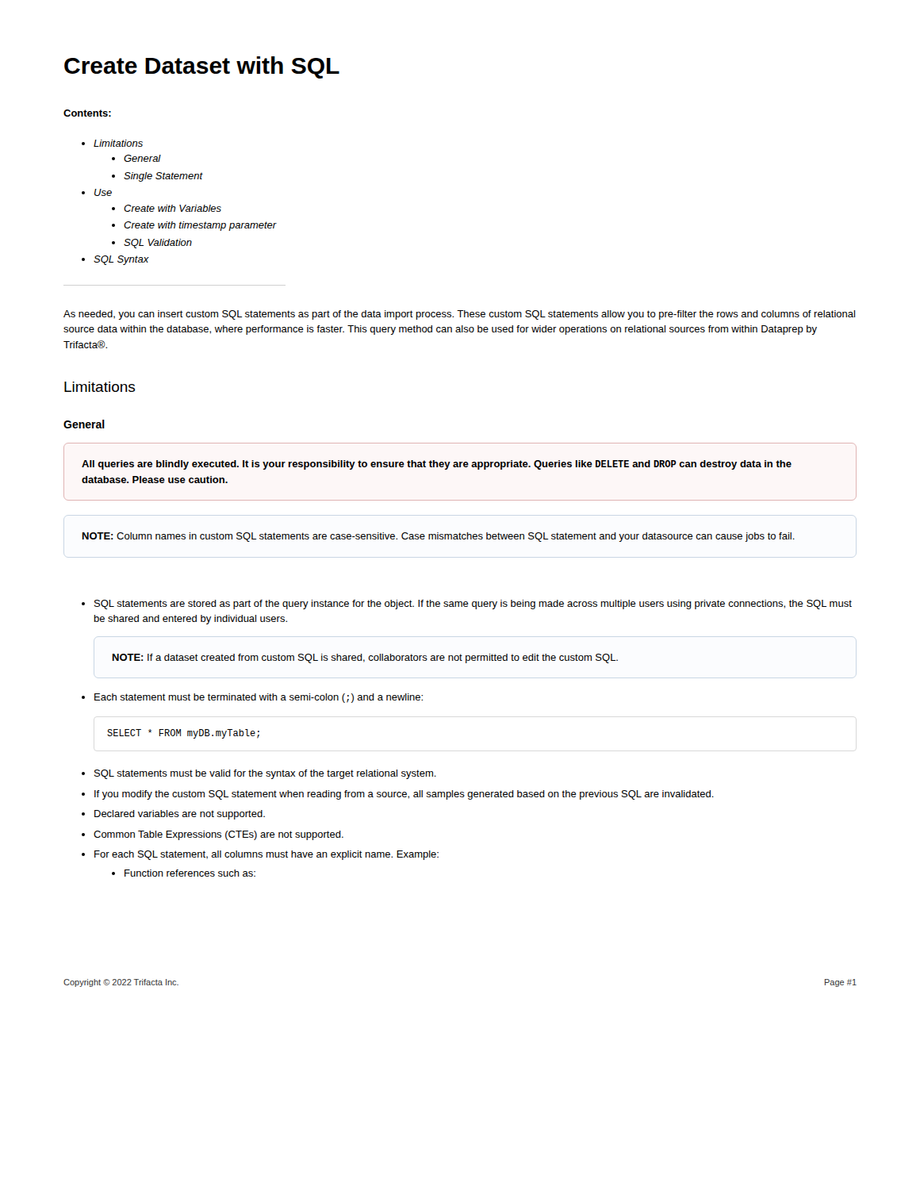Create Dataset with SQL
Contents:
Limitations
General
Single Statement
Use
Create with Variables
Create with timestamp parameter
SQL Validation
SQL Syntax
As needed, you can insert custom SQL statements as part of the data import process. These custom SQL statements allow you to pre-filter the rows and columns of relational source data within the database, where performance is faster. This query method can also be used for wider operations on relational sources from within Dataprep by Trifacta®.
Limitations
General
All queries are blindly executed. It is your responsibility to ensure that they are appropriate. Queries like DELETE and DROP can destroy data in the database. Please use caution.
NOTE: Column names in custom SQL statements are case-sensitive. Case mismatches between SQL statement and your datasource can cause jobs to fail.
SQL statements are stored as part of the query instance for the object. If the same query is being made across multiple users using private connections, the SQL must be shared and entered by individual users.
NOTE: If a dataset created from custom SQL is shared, collaborators are not permitted to edit the custom SQL.
Each statement must be terminated with a semi-colon (;) and a newline:
SELECT * FROM myDB.myTable;
SQL statements must be valid for the syntax of the target relational system.
If you modify the custom SQL statement when reading from a source, all samples generated based on the previous SQL are invalidated.
Declared variables are not supported.
Common Table Expressions (CTEs) are not supported.
For each SQL statement, all columns must have an explicit name. Example:
Function references such as:
Copyright © 2022 Trifacta Inc. Page #1